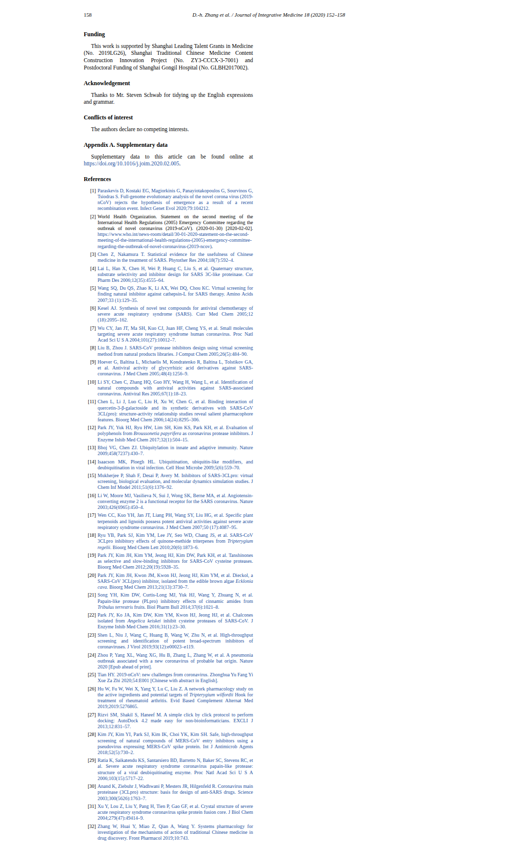158
D.-h. Zhang et al. / Journal of Integrative Medicine 18 (2020) 152–158
Funding
This work is supported by Shanghai Leading Talent Grants in Medicine (No. 2019LG26), Shanghai Traditional Chinese Medicine Content Construction Innovation Project (No. ZY3-CCCX-3-7001) and Postdoctoral Funding of Shanghai Gongil Hospital (No. GLBH2017002).
Acknowledgement
Thanks to Mr. Steven Schwab for tidying up the English expressions and grammar.
Conflicts of interest
The authors declare no competing interests.
Appendix A. Supplementary data
Supplementary data to this article can be found online at https://doi.org/10.1016/j.joim.2020.02.005.
References
[1] Paraskevis D, Kostaki EG, Magiorkinis G, Panayiotakopoulos G, Sourvinos G, Tsiodras S. Full-genome evolutionary analysis of the novel corona virus (2019-nCoV) rejects the hypothesis of emergence as a result of a recent recombination event. Infect Genet Evol 2020;79:104212.
[2] World Health Organization. Statement on the second meeting of the International Health Regulations (2005) Emergency Committee regarding the outbreak of novel coronavirus (2019-nCoV). (2020-01-30) [2020-02-02]. https://www.who.int/news-room/detail/30-01-2020-statement-on-the-second-meeting-of-the-international-health-regulations-(2005)-emergency-committee-regarding-the-outbreak-of-novel-coronavirus-(2019-ncov).
[3] Chen Z, Nakamura T. Statistical evidence for the usefulness of Chinese medicine in the treatment of SARS. Phytother Res 2004;18(7):592–4.
[4] Lai L, Han X, Chen H, Wei P, Huang C, Liu S, et al. Quaternary structure, substrate selectivity and inhibitor design for SARS 3C-like proteinase. Cur Pharm Des 2006;12(35):4555–64.
[5] Wang SQ, Du QS, Zhao K, Li AX, Wei DQ, Chou KC. Virtual screening for finding natural inhibitor against cathepsin-L for SARS therapy. Amino Acids 2007;33 (1):129–35.
[6] Kesel AJ. Synthesis of novel test compounds for antiviral chemotherapy of severe acute respiratory syndrome (SARS). Curr Med Chem 2005;12 (18):2095–162.
[7] Wu CY, Jan JT, Ma SH, Kuo CJ, Juan HF, Cheng YS, et al. Small molecules targeting severe acute respiratory syndrome human coronavirus. Proc Natl Acad Sci U S A 2004;101(27):10012–7.
[8] Liu B, Zhou J. SARS-CoV protease inhibitors design using virtual screening method from natural products libraries. J Comput Chem 2005;26(5):484–90.
[9] Hoever G, Baltina L, Michaelis M, Kondratenko R, Baltina L, Tolstikov GA, et al. Antiviral activity of glycyrrhizic acid derivatives against SARS-coronavirus. J Med Chem 2005;48(4):1256–9.
[10] Li SY, Chen C, Zhang HQ, Guo HY, Wang H, Wang L, et al. Identification of natural compounds with antiviral activities against SARS-associated coronavirus. Antiviral Res 2005;67(1):18–23.
[11] Chen L, Li J, Luo C, Liu H, Xu W, Chen G, et al. Binding interaction of quercetin-3-β-galactoside and its synthetic derivatives with SARS-CoV 3CL(pro): structure-activity relationship studies reveal salient pharmacophore features. Bioorg Med Chem 2006;14(24):8295–306.
[12] Park JY, Yuk HJ, Ryu HW, Lim SH, Kim KS, Park KH, et al. Evaluation of polyphenols from Broussonetia papyrifera as coronavirus protease inhibitors. J Enzyme Inhib Med Chem 2017;32(1):504–15.
[13] Bhoj VG, Chen ZJ. Ubiquitylation in innate and adaptive immunity. Nature 2009;458(7237):430–7.
[14] Isaacson MK, Ploegh HL. Ubiquitination, ubiquitin-like modifiers, and deubiquitination in viral infection. Cell Host Microbe 2009;5(6):559–70.
[15] Mukherjee P, Shah F, Desai P, Avery M. Inhibitors of SARS-3CLpro: virtual screening, biological evaluation, and molecular dynamics simulation studies. J Chem Inf Model 2011;51(6):1376–92.
[16] Li W, Moore MJ, Vasilieva N, Sui J, Wong SK, Berne MA, et al. Angiotensin-converting enzyme 2 is a functional receptor for the SARS coronavirus. Nature 2003;426(6965):450–4.
[17] Wen CC, Kuo YH, Jan JT, Liang PH, Wang SY, Liu HG, et al. Specific plant terpenoids and lignoids possess potent antiviral activities against severe acute respiratory syndrome coronavirus. J Med Chem 2007;50 (17):4087–95.
[18] Ryu YB, Park SJ, Kim YM, Lee JY, Seo WD, Chang JS, et al. SARS-CoV 3CLpro inhibitory effects of quinone-methide triterpenes from Tripterygium regelii. Bioorg Med Chem Lett 2010;20(6):1873–6.
[19] Park JY, Kim JH, Kim YM, Jeong HJ, Kim DW, Park KH, et al. Tanshinones as selective and slow-binding inhibitors for SARS-CoV cysteine proteases. Bioorg Med Chem 2012;20(19):5928–35.
[20] Park JY, Kim JH, Kwon JM, Kwon HJ, Jeong HJ, Kim YM, et al. Dieckol, a SARS-CoV 3CL(pro) inhibitor, isolated from the edible brown algae Ecklonia cava. Bioorg Med Chem 2013;21(13):3730–7.
[21] Song YH, Kim DW, Curtis-Long MJ, Yuk HJ, Wang Y, Zhuang N, et al. Papain-like protease (PLpro) inhibitory effects of cinnamic amides from Tribulus terrestris fruits. Biol Pharm Bull 2014;37(6):1021–8.
[22] Park JY, Ko JA, Kim DW, Kim YM, Kwon HJ, Jeong HJ, et al. Chalcones isolated from Angelica keiskei inhibit cysteine proteases of SARS-CoV. J Enzyme Inhib Med Chem 2016;31(1):23–30.
[23] Shen L, Niu J, Wang C, Huang B, Wang W, Zhu N, et al. High-throughput screening and identification of potent broad-spectrum inhibitors of coronaviruses. J Virol 2019;93(12):e00023–e119.
[24] Zhou P, Yang XL, Wang XG, Hu B, Zhang L, Zhang W, et al. A pneumonia outbreak associated with a new coronavirus of probable bat origin. Nature 2020 [Epub ahead of print].
[25] Tian HY. 2019-nCoV: new challenges from coronavirus. Zhonghua Yu Fang Yi Xue Za Zhi 2020;54:E001 [Chinese with abstract in English].
[26] Hu W, Fu W, Wei X, Yang Y, Lu C, Liu Z. A network pharmacology study on the active ingredients and potential targets of Tripterygium wilfordii Hook for treatment of rheumatoid arthritis. Evid Based Complement Alternat Med 2019;2019:5276865.
[27] Rizvi SM, Shakil S, Haneef M. A simple click by click protocol to perform docking: AutoDock 4.2 made easy for non-bioinformaticians. EXCLI J 2013;12:831–57.
[28] Kim JY, Kim YI, Park SJ, Kim IK, Choi YK, Kim SH. Safe, high-throughput screening of natural compounds of MERS-CoV entry inhibitors using a pseudovirus expressing MERS-CoV spike protein. Int J Antimicrob Agents 2018;52(5):730–2.
[29] Ratia K, Saikatendu KS, Santarsiero BD, Barretto N, Baker SC, Stevens RC, et al. Severe acute respiratory syndrome coronavirus papain-like protease: structure of a viral deubiquitinating enzyme. Proc Natl Acad Sci U S A 2006;103(15):5717–22.
[30] Anand K, Ziebuhr J, Wadhwani P, Mesters JR, Hilgenfeld R. Coronavirus main proteinase (3CLpro) structure: basis for design of anti-SARS drugs. Science 2003;300(5626):1763–7.
[31] Xu Y, Lou Z, Liu Y, Pang H, Tien P, Gao GF, et al. Crystal structure of severe acute respiratory syndrome coronavirus spike protein fusion core. J Biol Chem 2004;279(47):49414–9.
[32] Zhang W, Huai Y, Miao Z, Qian A, Wang Y. Systems pharmacology for investigation of the mechanisms of action of traditional Chinese medicine in drug discovery. Front Pharmacol 2019;10:743.